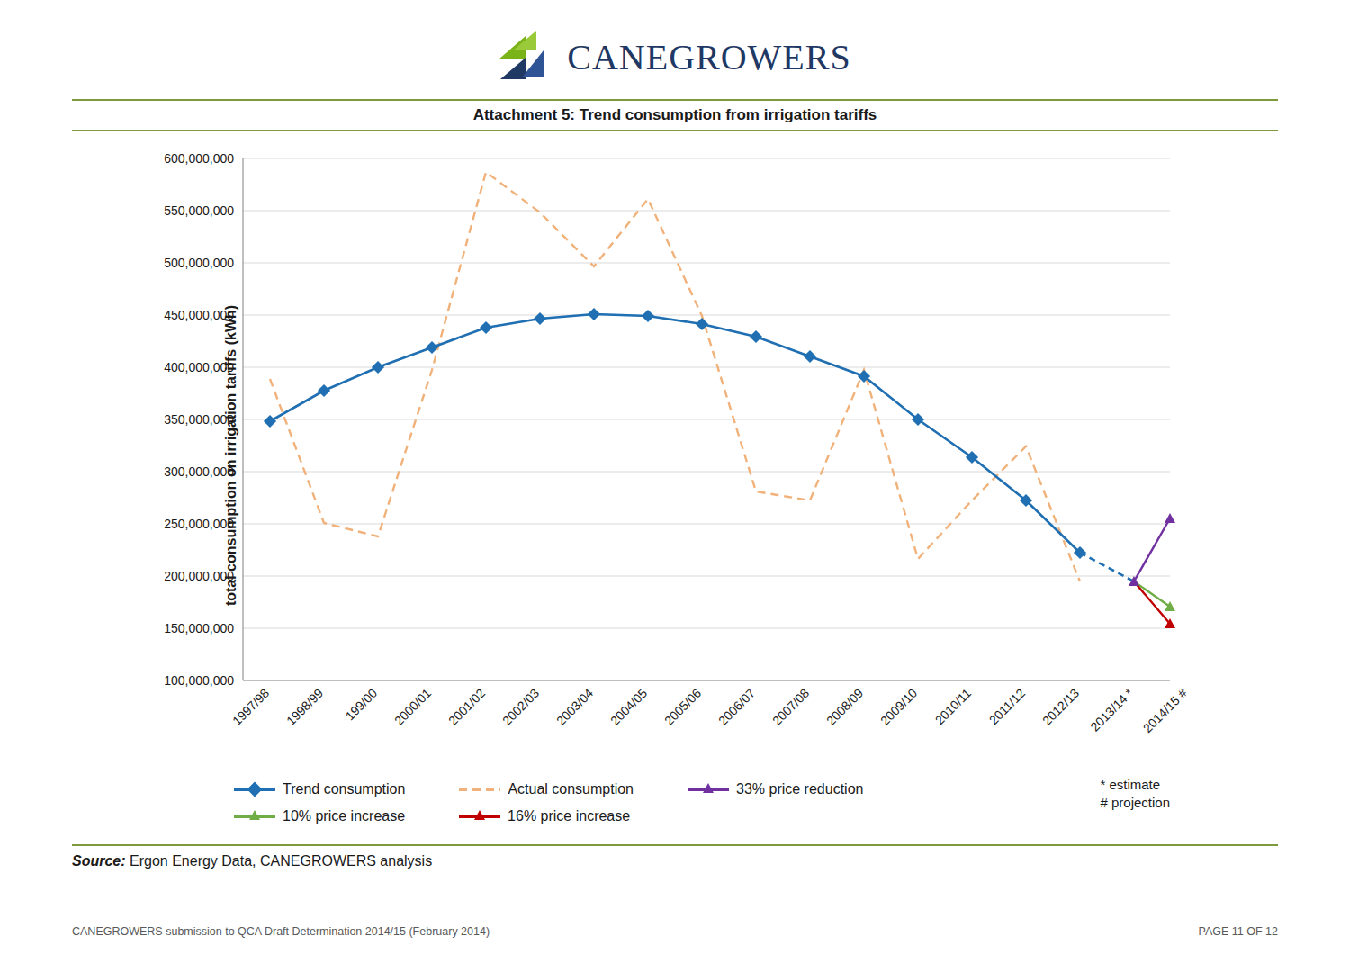CANEGROWERS
Attachment 5: Trend consumption from irrigation tariffs
total consumption on irrigation tariffs (kWh)
600,000,000 550,000,000 500,000,000 450,000,000 400,000,000 350,000,000 300,000,000 250,000,000 200,000,000 150,000,000 100,000,000 1997/98 1998/99 199/00 2000/01 2001/02 2002/03 2003/04 2004/05 2005/06 2006/07 2007/08 2008/09 2009/10 2010/11 2011/12 2012/13 2013/14 * 2014/15 #
Trend consumption
Actual consumption
33% price reduction
10% price increase
16% price increase
* estimate
# projection
Source: Ergon Energy Data, CANEGROWERS analysis
CANEGROWERS submission to QCA Draft Determination 2014/15 (February 2014)
PAGE 11 OF 12